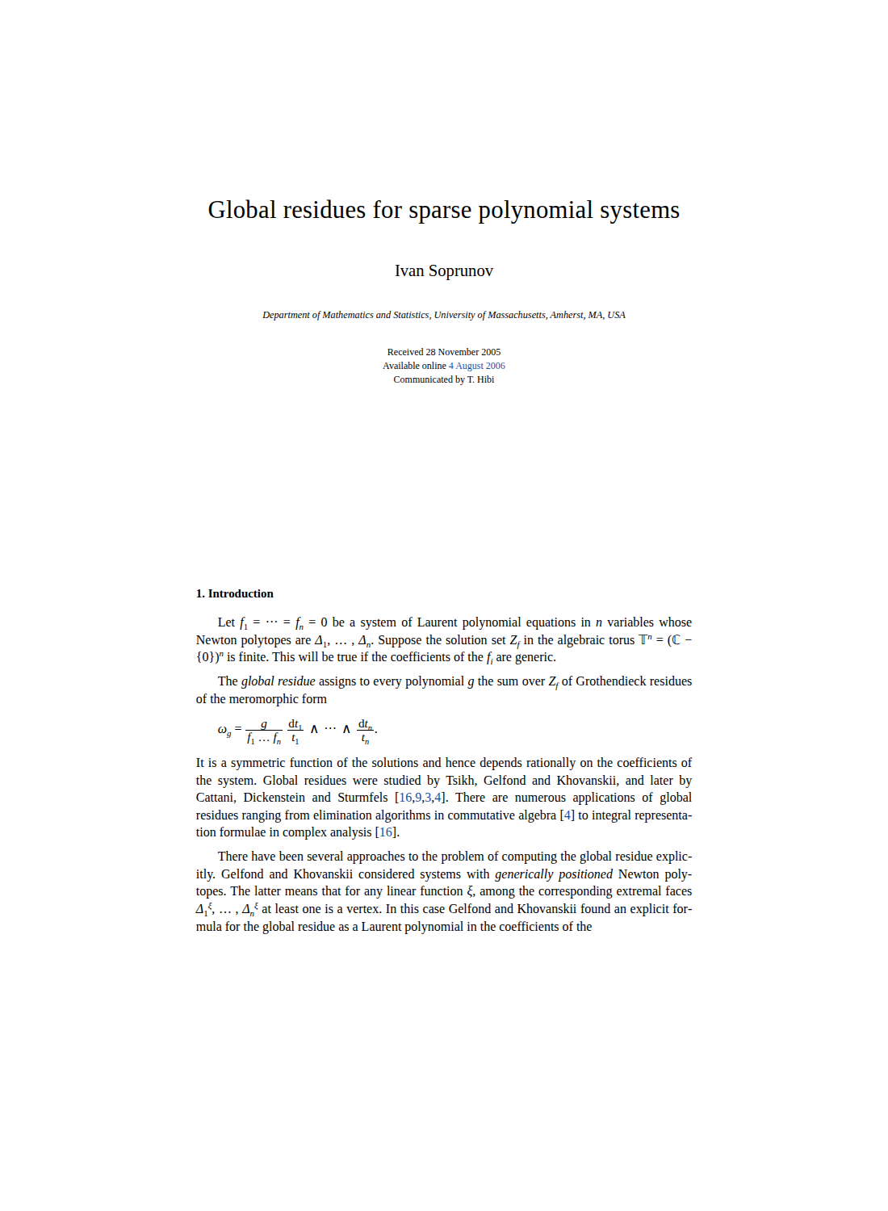Global residues for sparse polynomial systems
Ivan Soprunov
Department of Mathematics and Statistics, University of Massachusetts, Amherst, MA, USA
Received 28 November 2005
Available online 4 August 2006
Communicated by T. Hibi
1. Introduction
Let f1 = ··· = fn = 0 be a system of Laurent polynomial equations in n variables whose Newton polytopes are Δ1, … , Δn. Suppose the solution set Zf in the algebraic torus 𝕋n = (ℂ − {0})n is finite. This will be true if the coefficients of the fi are generic.
The global residue assigns to every polynomial g the sum over Zf of Grothendieck residues of the meromorphic form
ωg = gf1 … fn dt1 t1 ∧ ··· ∧ dtn tn.
It is a symmetric function of the solutions and hence depends rationally on the coefficients of the system. Global residues were studied by Tsikh, Gelfond and Khovanskii, and later by Cattani, Dickenstein and Sturmfels [16,9,3,4]. There are numerous applications of global residues ranging from elimination algorithms in commutative algebra [4] to integral representation formulae in complex analysis [16].
There have been several approaches to the problem of computing the global residue explicitly. Gelfond and Khovanskii considered systems with generically positioned Newton polytopes. The latter means that for any linear function ξ, among the corresponding extremal faces Δ1ξ, … , Δnξ at least one is a vertex. In this case Gelfond and Khovanskii found an explicit formula for the global residue as a Laurent polynomial in the coefficients of the